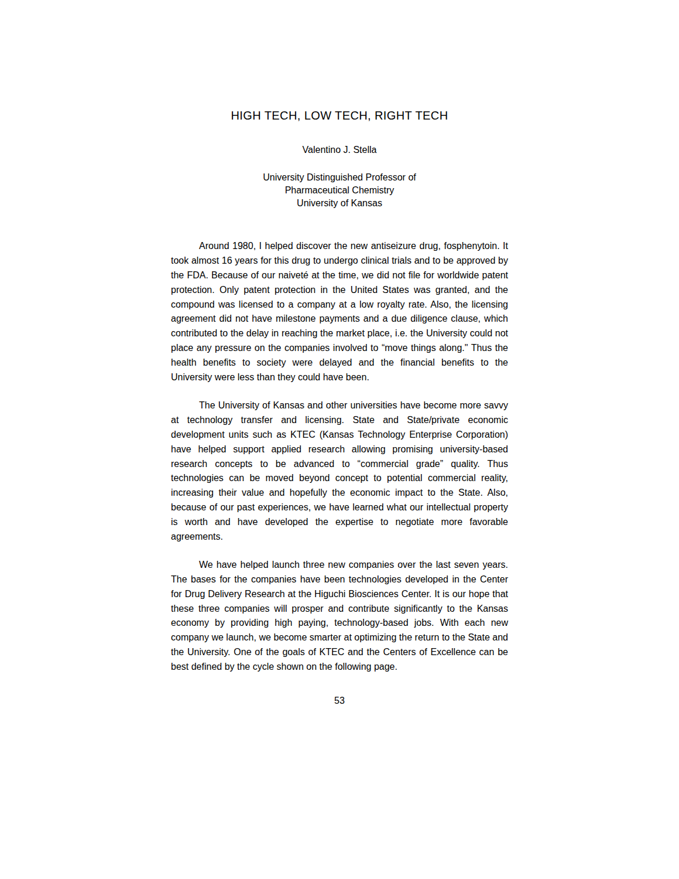HIGH TECH, LOW TECH, RIGHT TECH
Valentino J. Stella
University Distinguished Professor of
Pharmaceutical Chemistry
University of Kansas
Around 1980, I helped discover the new antiseizure drug, fosphenytoin. It took almost 16 years for this drug to undergo clinical trials and to be approved by the FDA. Because of our naiveté at the time, we did not file for worldwide patent protection. Only patent protection in the United States was granted, and the compound was licensed to a company at a low royalty rate. Also, the licensing agreement did not have milestone payments and a due diligence clause, which contributed to the delay in reaching the market place, i.e. the University could not place any pressure on the companies involved to “move things along." Thus the health benefits to society were delayed and the financial benefits to the University were less than they could have been.
The University of Kansas and other universities have become more savvy at technology transfer and licensing. State and State/private economic development units such as KTEC (Kansas Technology Enterprise Corporation) have helped support applied research allowing promising university-based research concepts to be advanced to “commercial grade” quality. Thus technologies can be moved beyond concept to potential commercial reality, increasing their value and hopefully the economic impact to the State. Also, because of our past experiences, we have learned what our intellectual property is worth and have developed the expertise to negotiate more favorable agreements.
We have helped launch three new companies over the last seven years. The bases for the companies have been technologies developed in the Center for Drug Delivery Research at the Higuchi Biosciences Center. It is our hope that these three companies will prosper and contribute significantly to the Kansas economy by providing high paying, technology-based jobs. With each new company we launch, we become smarter at optimizing the return to the State and the University. One of the goals of KTEC and the Centers of Excellence can be best defined by the cycle shown on the following page.
53